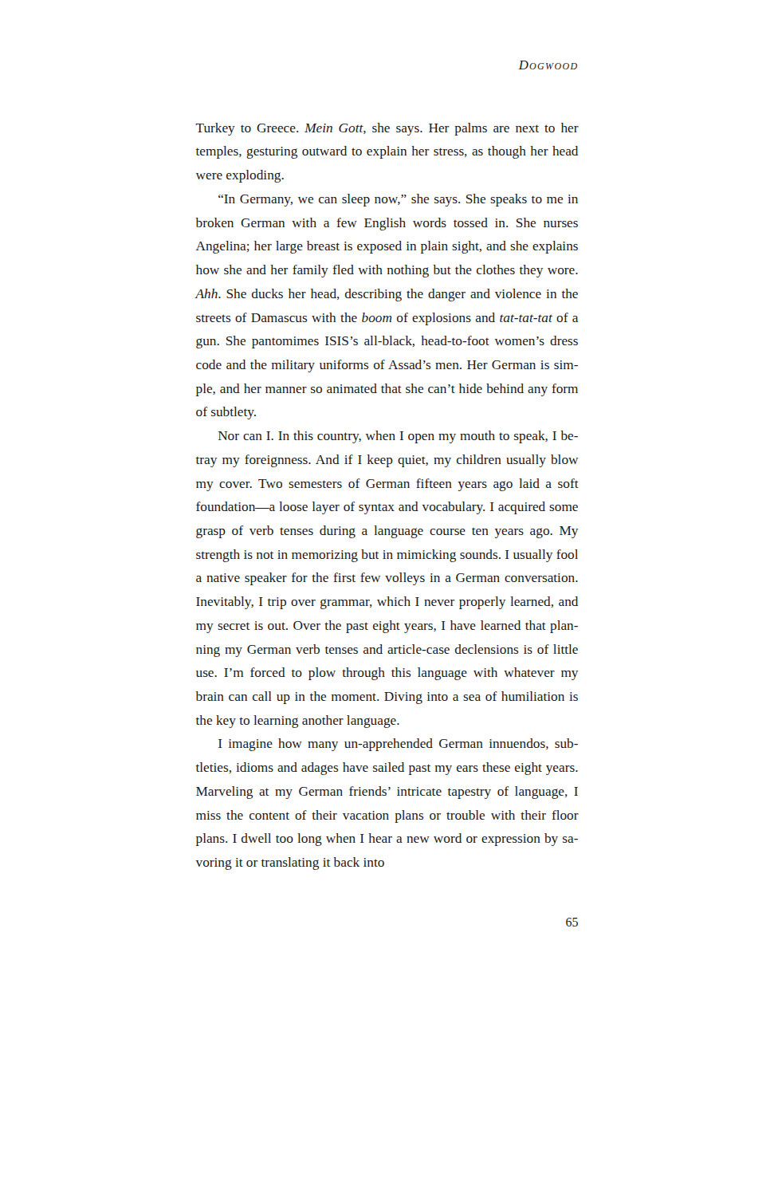Dogwood
Turkey to Greece. Mein Gott, she says. Her palms are next to her temples, gesturing outward to explain her stress, as though her head were exploding.
“In Germany, we can sleep now,” she says. She speaks to me in broken German with a few English words tossed in. She nurses Angelina; her large breast is exposed in plain sight, and she explains how she and her family fled with nothing but the clothes they wore. Ahh. She ducks her head, describing the danger and violence in the streets of Damascus with the boom of explosions and tat-tat-tat of a gun. She pantomimes ISIS’s all-black, head-to-foot women’s dress code and the military uniforms of Assad’s men. Her German is simple, and her manner so animated that she can’t hide behind any form of subtlety.
Nor can I. In this country, when I open my mouth to speak, I betray my foreignness. And if I keep quiet, my children usually blow my cover. Two semesters of German fifteen years ago laid a soft foundation—a loose layer of syntax and vocabulary. I acquired some grasp of verb tenses during a language course ten years ago. My strength is not in memorizing but in mimicking sounds. I usually fool a native speaker for the first few volleys in a German conversation. Inevitably, I trip over grammar, which I never properly learned, and my secret is out. Over the past eight years, I have learned that planning my German verb tenses and article-case declensions is of little use. I’m forced to plow through this language with whatever my brain can call up in the moment. Diving into a sea of humiliation is the key to learning another language.
I imagine how many un-apprehended German innuendos, subtleties, idioms and adages have sailed past my ears these eight years. Marveling at my German friends’ intricate tapestry of language, I miss the content of their vacation plans or trouble with their floor plans. I dwell too long when I hear a new word or expression by savoring it or translating it back into
65